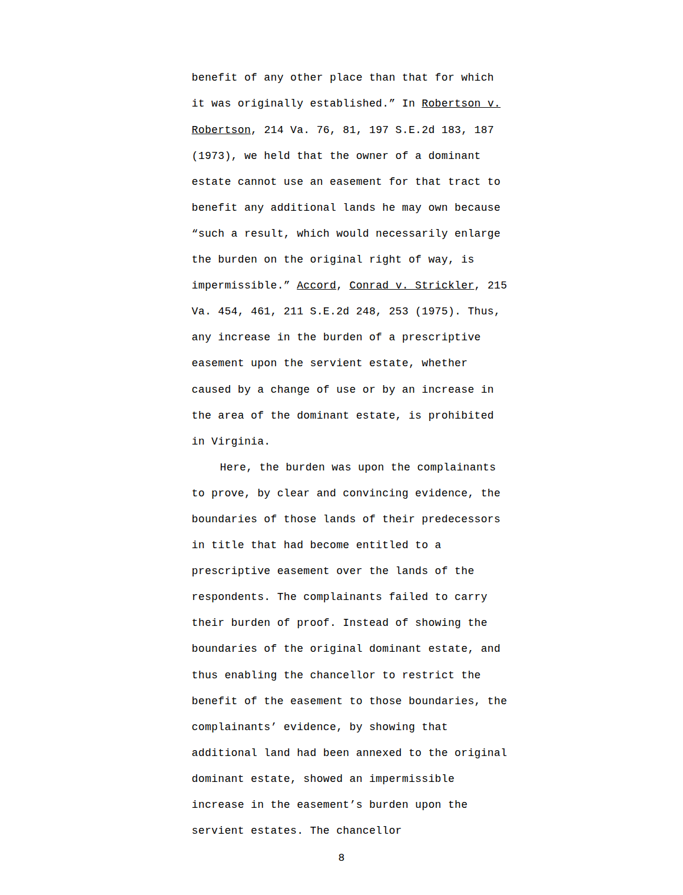benefit of any other place than that for which it was originally established.” In Robertson v. Robertson, 214 Va. 76, 81, 197 S.E.2d 183, 187 (1973), we held that the owner of a dominant estate cannot use an easement for that tract to benefit any additional lands he may own because “such a result, which would necessarily enlarge the burden on the original right of way, is impermissible.” Accord, Conrad v. Strickler, 215 Va. 454, 461, 211 S.E.2d 248, 253 (1975). Thus, any increase in the burden of a prescriptive easement upon the servient estate, whether caused by a change of use or by an increase in the area of the dominant estate, is prohibited in Virginia.
Here, the burden was upon the complainants to prove, by clear and convincing evidence, the boundaries of those lands of their predecessors in title that had become entitled to a prescriptive easement over the lands of the respondents. The complainants failed to carry their burden of proof. Instead of showing the boundaries of the original dominant estate, and thus enabling the chancellor to restrict the benefit of the easement to those boundaries, the complainants’ evidence, by showing that additional land had been annexed to the original dominant estate, showed an impermissible increase in the easement’s burden upon the servient estates. The chancellor
8